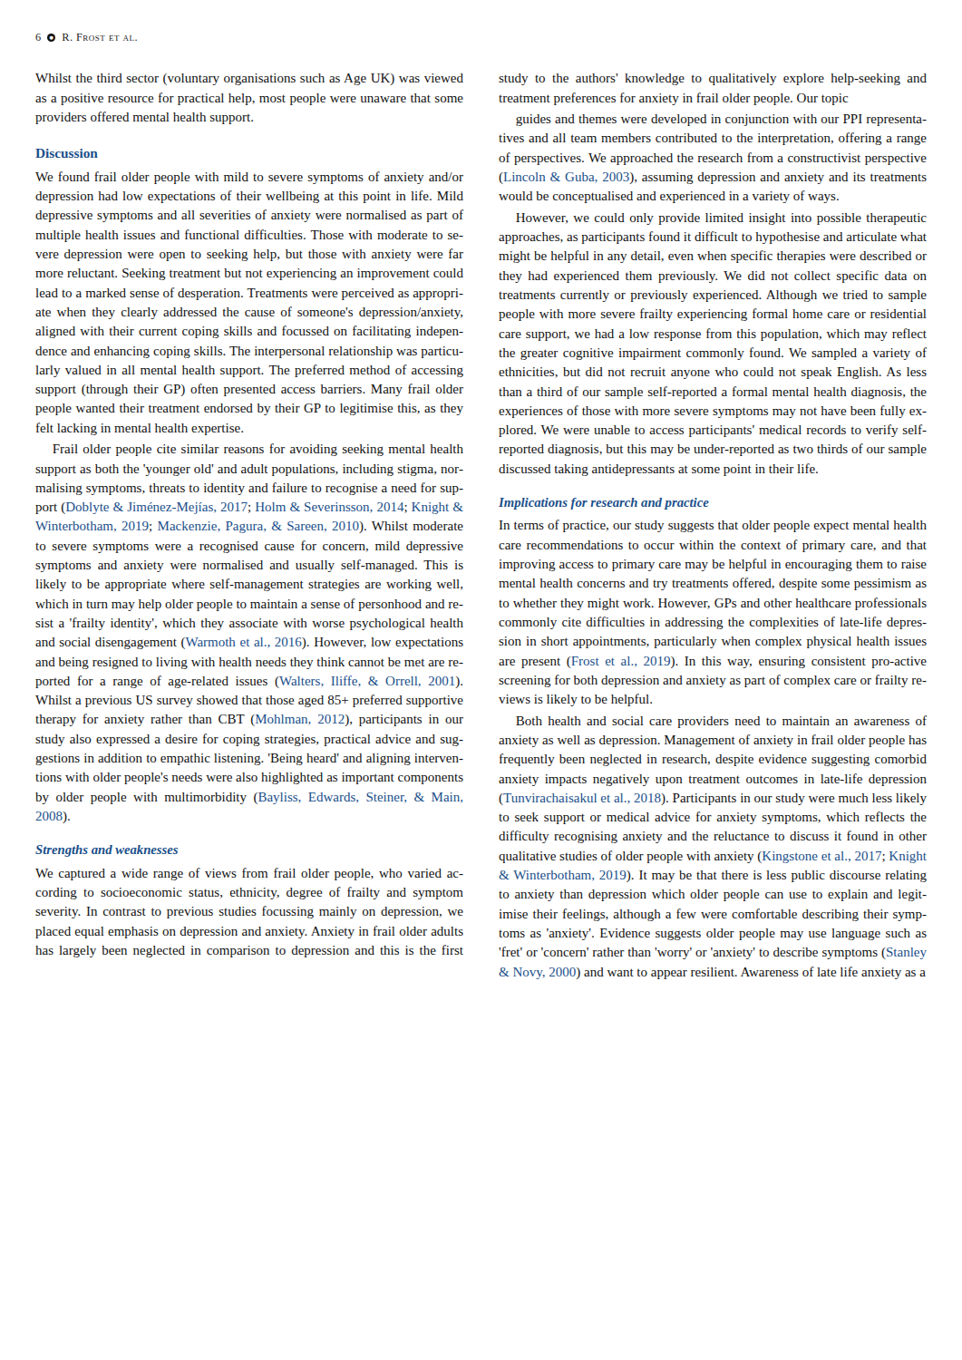6 ● R. Frost et al.
Whilst the third sector (voluntary organisations such as Age UK) was viewed as a positive resource for practical help, most people were unaware that some providers offered mental health support.
Discussion
We found frail older people with mild to severe symptoms of anxiety and/or depression had low expectations of their wellbeing at this point in life. Mild depressive symptoms and all severities of anxiety were normalised as part of multiple health issues and functional difficulties. Those with moderate to severe depression were open to seeking help, but those with anxiety were far more reluctant. Seeking treatment but not experiencing an improvement could lead to a marked sense of desperation. Treatments were perceived as appropriate when they clearly addressed the cause of someone's depression/anxiety, aligned with their current coping skills and focussed on facilitating independence and enhancing coping skills. The interpersonal relationship was particularly valued in all mental health support. The preferred method of accessing support (through their GP) often presented access barriers. Many frail older people wanted their treatment endorsed by their GP to legitimise this, as they felt lacking in mental health expertise.
Frail older people cite similar reasons for avoiding seeking mental health support as both the 'younger old' and adult populations, including stigma, normalising symptoms, threats to identity and failure to recognise a need for support (Doblyte & Jiménez-Mejías, 2017; Holm & Severinsson, 2014; Knight & Winterbotham, 2019; Mackenzie, Pagura, & Sareen, 2010). Whilst moderate to severe symptoms were a recognised cause for concern, mild depressive symptoms and anxiety were normalised and usually self-managed. This is likely to be appropriate where self-management strategies are working well, which in turn may help older people to maintain a sense of personhood and resist a 'frailty identity', which they associate with worse psychological health and social disengagement (Warmoth et al., 2016). However, low expectations and being resigned to living with health needs they think cannot be met are reported for a range of age-related issues (Walters, Iliffe, & Orrell, 2001). Whilst a previous US survey showed that those aged 85+ preferred supportive therapy for anxiety rather than CBT (Mohlman, 2012), participants in our study also expressed a desire for coping strategies, practical advice and suggestions in addition to empathic listening. 'Being heard' and aligning interventions with older people's needs were also highlighted as important components by older people with multimorbidity (Bayliss, Edwards, Steiner, & Main, 2008).
Strengths and weaknesses
We captured a wide range of views from frail older people, who varied according to socioeconomic status, ethnicity, degree of frailty and symptom severity. In contrast to previous studies focussing mainly on depression, we placed equal emphasis on depression and anxiety. Anxiety in frail older adults has largely been neglected in comparison to depression and this is the first study to the authors' knowledge to qualitatively explore help-seeking and treatment preferences for anxiety in frail older people. Our topic
guides and themes were developed in conjunction with our PPI representatives and all team members contributed to the interpretation, offering a range of perspectives. We approached the research from a constructivist perspective (Lincoln & Guba, 2003), assuming depression and anxiety and its treatments would be conceptualised and experienced in a variety of ways.
However, we could only provide limited insight into possible therapeutic approaches, as participants found it difficult to hypothesise and articulate what might be helpful in any detail, even when specific therapies were described or they had experienced them previously. We did not collect specific data on treatments currently or previously experienced. Although we tried to sample people with more severe frailty experiencing formal home care or residential care support, we had a low response from this population, which may reflect the greater cognitive impairment commonly found. We sampled a variety of ethnicities, but did not recruit anyone who could not speak English. As less than a third of our sample self-reported a formal mental health diagnosis, the experiences of those with more severe symptoms may not have been fully explored. We were unable to access participants' medical records to verify self-reported diagnosis, but this may be under-reported as two thirds of our sample discussed taking antidepressants at some point in their life.
Implications for research and practice
In terms of practice, our study suggests that older people expect mental health care recommendations to occur within the context of primary care, and that improving access to primary care may be helpful in encouraging them to raise mental health concerns and try treatments offered, despite some pessimism as to whether they might work. However, GPs and other healthcare professionals commonly cite difficulties in addressing the complexities of late-life depression in short appointments, particularly when complex physical health issues are present (Frost et al., 2019). In this way, ensuring consistent pro-active screening for both depression and anxiety as part of complex care or frailty reviews is likely to be helpful.
Both health and social care providers need to maintain an awareness of anxiety as well as depression. Management of anxiety in frail older people has frequently been neglected in research, despite evidence suggesting comorbid anxiety impacts negatively upon treatment outcomes in late-life depression (Tunvirachaisakul et al., 2018). Participants in our study were much less likely to seek support or medical advice for anxiety symptoms, which reflects the difficulty recognising anxiety and the reluctance to discuss it found in other qualitative studies of older people with anxiety (Kingstone et al., 2017; Knight & Winterbotham, 2019). It may be that there is less public discourse relating to anxiety than depression which older people can use to explain and legitimise their feelings, although a few were comfortable describing their symptoms as 'anxiety'. Evidence suggests older people may use language such as 'fret' or 'concern' rather than 'worry' or 'anxiety' to describe symptoms (Stanley & Novy, 2000) and want to appear resilient. Awareness of late life anxiety as a